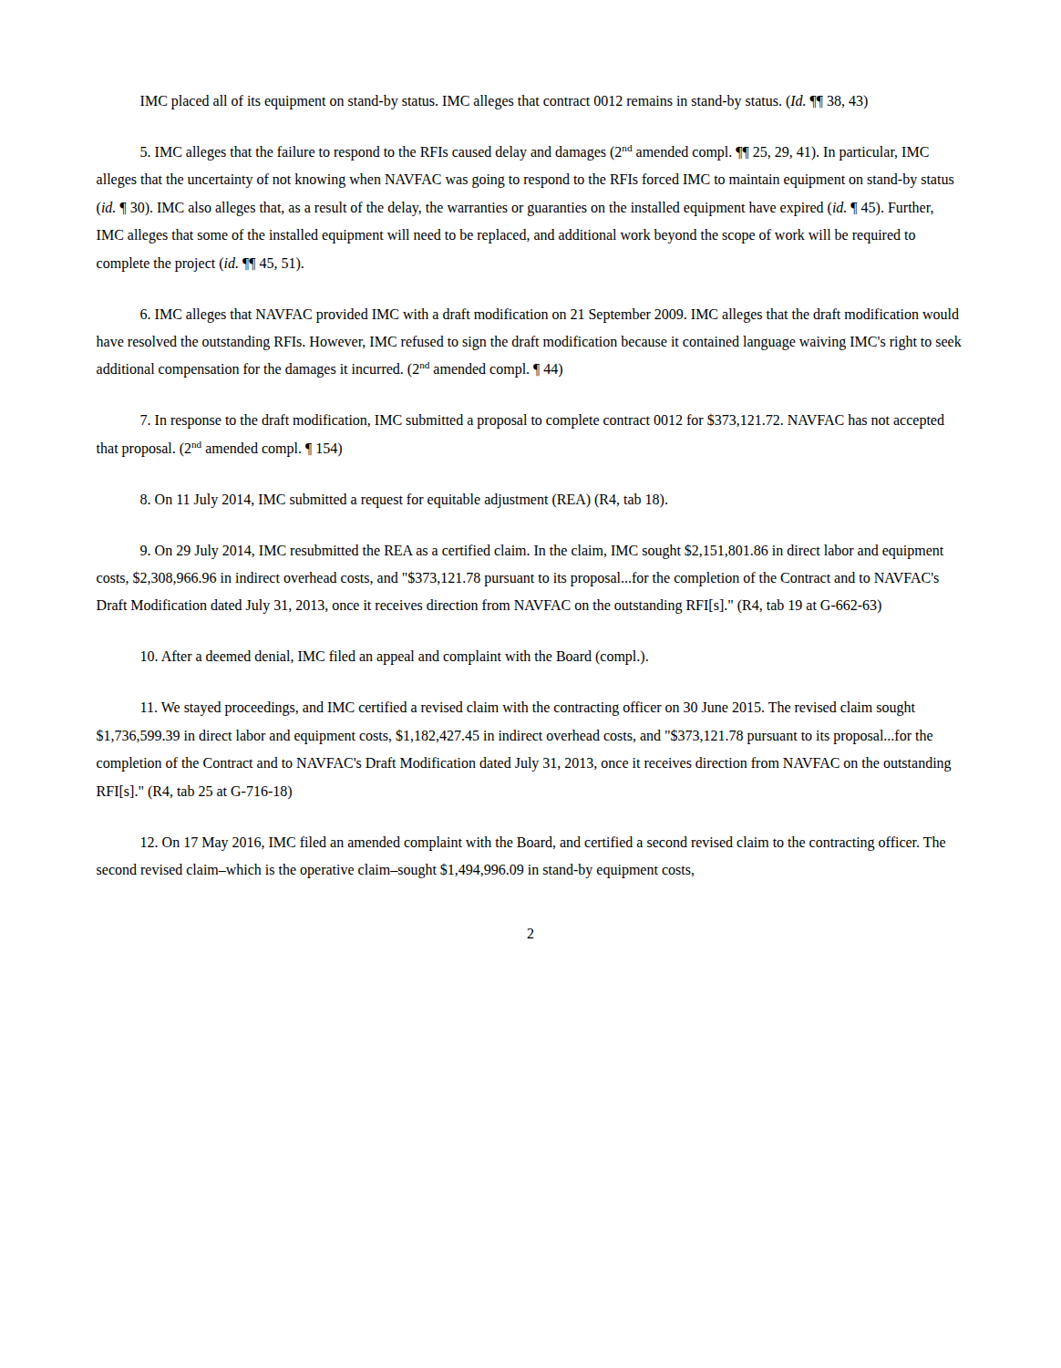IMC placed all of its equipment on stand-by status. IMC alleges that contract 0012 remains in stand-by status. (Id. ¶¶ 38, 43)
5. IMC alleges that the failure to respond to the RFIs caused delay and damages (2nd amended compl. ¶¶ 25, 29, 41). In particular, IMC alleges that the uncertainty of not knowing when NAVFAC was going to respond to the RFIs forced IMC to maintain equipment on stand-by status (id. ¶ 30). IMC also alleges that, as a result of the delay, the warranties or guaranties on the installed equipment have expired (id. ¶ 45). Further, IMC alleges that some of the installed equipment will need to be replaced, and additional work beyond the scope of work will be required to complete the project (id. ¶¶ 45, 51).
6. IMC alleges that NAVFAC provided IMC with a draft modification on 21 September 2009. IMC alleges that the draft modification would have resolved the outstanding RFIs. However, IMC refused to sign the draft modification because it contained language waiving IMC's right to seek additional compensation for the damages it incurred. (2nd amended compl. ¶ 44)
7. In response to the draft modification, IMC submitted a proposal to complete contract 0012 for $373,121.72. NAVFAC has not accepted that proposal. (2nd amended compl. ¶ 154)
8. On 11 July 2014, IMC submitted a request for equitable adjustment (REA) (R4, tab 18).
9. On 29 July 2014, IMC resubmitted the REA as a certified claim. In the claim, IMC sought $2,151,801.86 in direct labor and equipment costs, $2,308,966.96 in indirect overhead costs, and "$373,121.78 pursuant to its proposal...for the completion of the Contract and to NAVFAC's Draft Modification dated July 31, 2013, once it receives direction from NAVFAC on the outstanding RFI[s]." (R4, tab 19 at G-662-63)
10. After a deemed denial, IMC filed an appeal and complaint with the Board (compl.).
11. We stayed proceedings, and IMC certified a revised claim with the contracting officer on 30 June 2015. The revised claim sought $1,736,599.39 in direct labor and equipment costs, $1,182,427.45 in indirect overhead costs, and "$373,121.78 pursuant to its proposal...for the completion of the Contract and to NAVFAC's Draft Modification dated July 31, 2013, once it receives direction from NAVFAC on the outstanding RFI[s]." (R4, tab 25 at G-716-18)
12. On 17 May 2016, IMC filed an amended complaint with the Board, and certified a second revised claim to the contracting officer. The second revised claim–which is the operative claim–sought $1,494,996.09 in stand-by equipment costs,
2